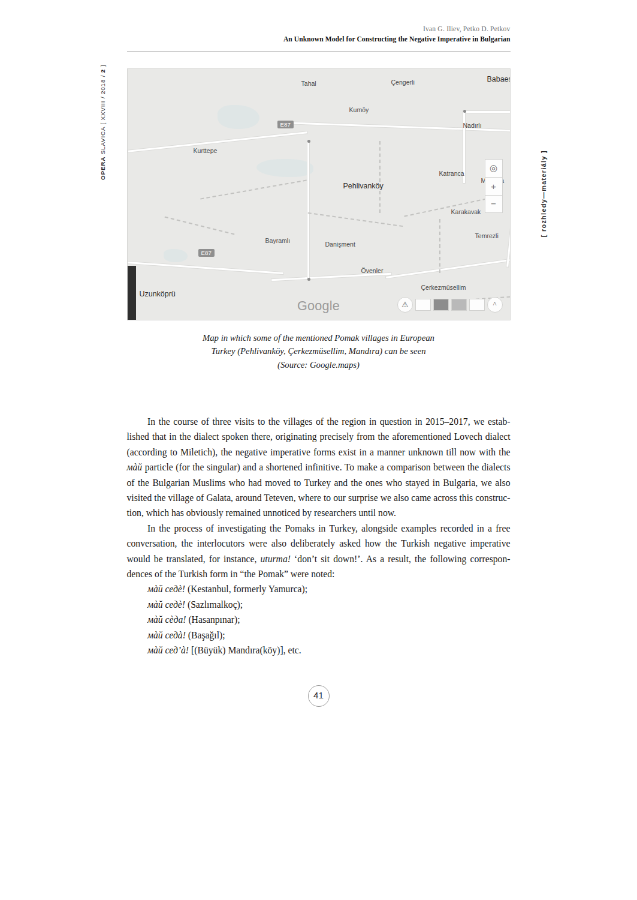OPERA SLAVICA [ XXVIII / 2018 / 2 ]
[ rozhledy—materiály ]
Ivan G. Iliev, Petko D. Petkov
An Unknown Model for Constructing the Negative Imperative in Bulgarian
E87
E87
D100
Tahal
Çengerli
Babaeski
Kumöy
Nadırlı
Alpı
Kurttepe
Pehlivanköy
Katranca
Mandıra
Karakavak
Temrezli
Bayramlı
Danişment
Övenler
Çerkezmüsellim
Uzunköprü
Google
◎
+
−
⚠
^
Map in which some of the mentioned Pomak villages in European
Turkey (Pehlivanköy, Çerkezmüsellim, Mandıra) can be seen
(Source: Google.maps)
In the course of three visits to the villages of the region in question in 2015–2017, we established that in the dialect spoken there, originating precisely from the aforementioned Lovech dialect (according to Miletich), the negative imperative forms exist in a manner unknown till now with the мàŭ particle (for the singular) and a shortened infinitive. To make a comparison between the dialects of the Bulgarian Muslims who had moved to Turkey and the ones who stayed in Bulgaria, we also visited the village of Galata, around Teteven, where to our surprise we also came across this construction, which has obviously remained unnoticed by researchers until now.
In the process of investigating the Pomaks in Turkey, alongside examples recorded in a free conversation, the interlocutors were also deliberately asked how the Turkish negative imperative would be translated, for instance, uturma! ‘don’t sit down!’. As a result, the following correspondences of the Turkish form in “the Pomak” were noted:
мàŭ седè! (Kestanbul, formerly Yamurca);
мàŭ седè! (Sazlımalkoç);
мàŭ сèда! (Hasanpınar);
мàŭ седà! (Başağıl);
мàŭ сед’à! [(Büyük) Mandıra(köy)], etc.
41